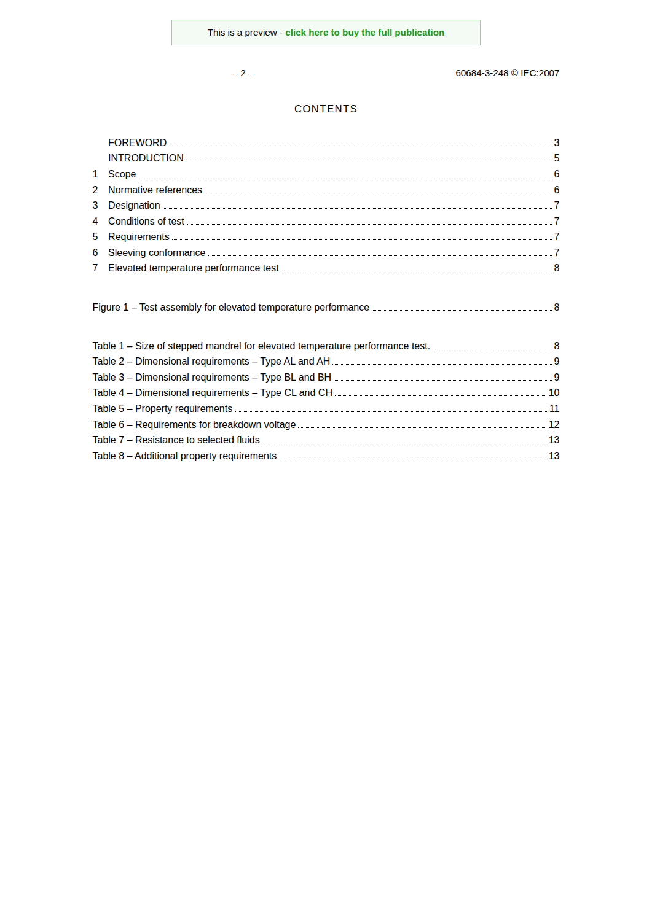This is a preview - click here to buy the full publication
– 2 – 60684-3-248 © IEC:2007
CONTENTS
FOREWORD 3
INTRODUCTION 5
1 Scope 6
2 Normative references 6
3 Designation 7
4 Conditions of test 7
5 Requirements 7
6 Sleeving conformance 7
7 Elevated temperature performance test 8
Figure 1 – Test assembly for elevated temperature performance 8
Table 1 – Size of stepped mandrel for elevated temperature performance test. 8
Table 2 – Dimensional requirements – Type AL and AH 9
Table 3 – Dimensional requirements – Type BL and BH 9
Table 4 – Dimensional requirements – Type CL and CH 10
Table 5 – Property requirements 11
Table 6 – Requirements for breakdown voltage 12
Table 7 – Resistance to selected fluids 13
Table 8 – Additional property requirements 13